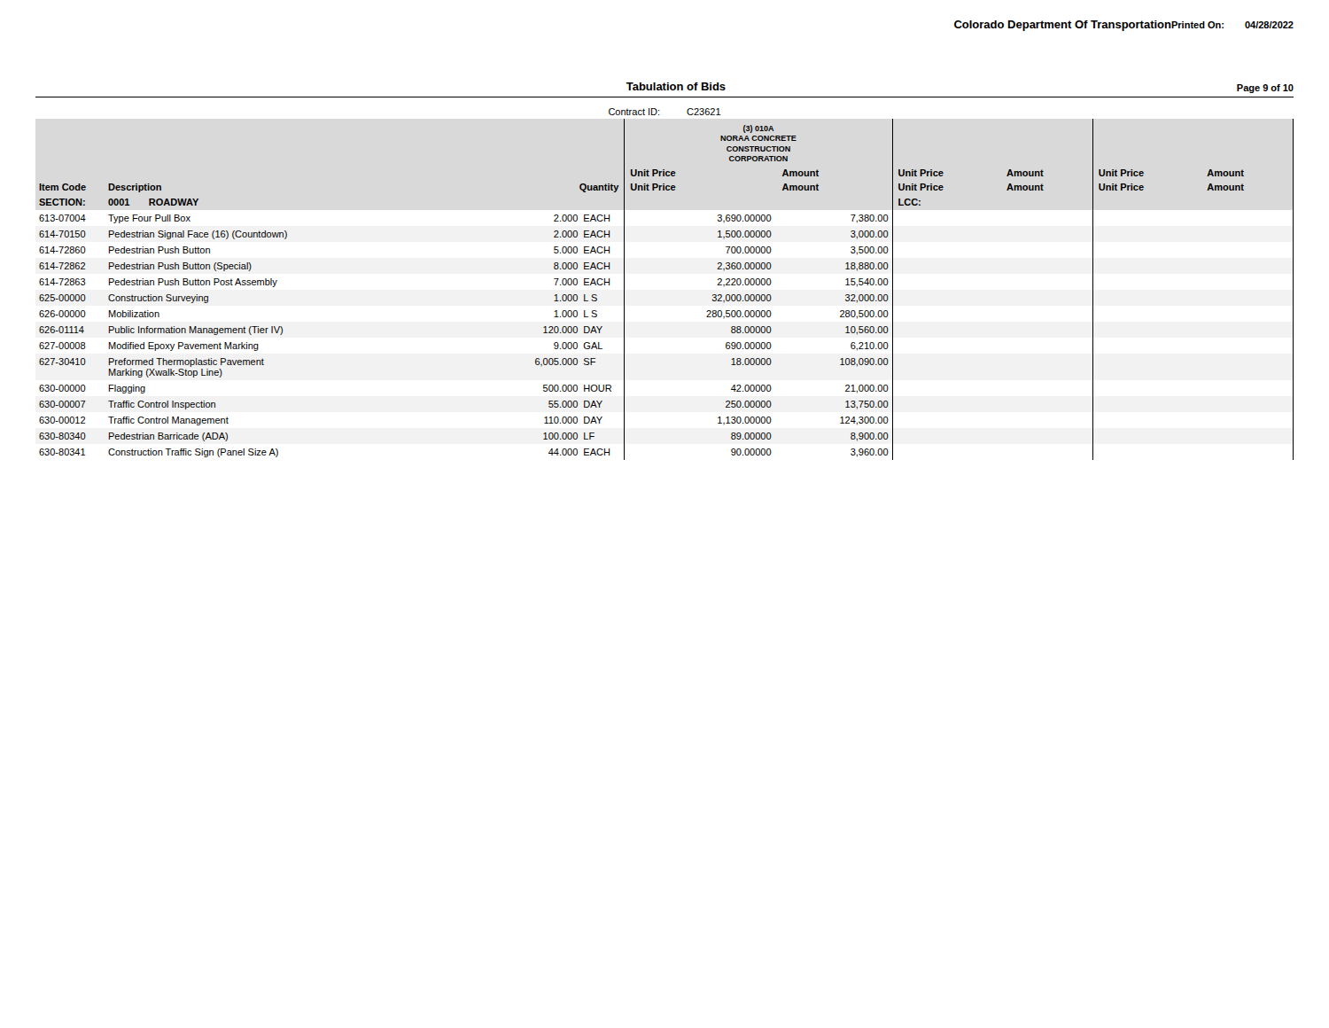Colorado Department Of Transportation
Printed On: 04/28/2022
Tabulation of Bids
Page 9 of 10
Contract ID: C23621
| | | | (3) 010A NORAA CONCRETE CONSTRUCTION CORPORATION | | |
| --- | --- | --- | --- | --- | --- |
| Unit Price | Amount | Unit Price | Amount | Unit Price | Amount |
| Item Code | Description | Quantity | Unit Price | Amount | Unit Price | Amount | Unit Price | Amount |
| SECTION: | 0001 ROADWAY | | | LCC: | | | |
| 613-07004 | Type Four Pull Box | 2.000 | EACH | 3,690.00000 | 7,380.00 | | | | |
| 614-70150 | Pedestrian Signal Face (16) (Countdown) | 2.000 | EACH | 1,500.00000 | 3,000.00 | | | | |
| 614-72860 | Pedestrian Push Button | 5.000 | EACH | 700.00000 | 3,500.00 | | | | |
| 614-72862 | Pedestrian Push Button (Special) | 8.000 | EACH | 2,360.00000 | 18,880.00 | | | | |
| 614-72863 | Pedestrian Push Button Post Assembly | 7.000 | EACH | 2,220.00000 | 15,540.00 | | | | |
| 625-00000 | Construction Surveying | 1.000 | L S | 32,000.00000 | 32,000.00 | | | | |
| 626-00000 | Mobilization | 1.000 | L S | 280,500.00000 | 280,500.00 | | | | |
| 626-01114 | Public Information Management (Tier IV) | 120.000 | DAY | 88.00000 | 10,560.00 | | | | |
| 627-00008 | Modified Epoxy Pavement Marking | 9.000 | GAL | 690.00000 | 6,210.00 | | | | |
| 627-30410 | Preformed Thermoplastic Pavement Marking (Xwalk-Stop Line) | 6,005.000 | SF | 18.00000 | 108,090.00 | | | | |
| 630-00000 | Flagging | 500.000 | HOUR | 42.00000 | 21,000.00 | | | | |
| 630-00007 | Traffic Control Inspection | 55.000 | DAY | 250.00000 | 13,750.00 | | | | |
| 630-00012 | Traffic Control Management | 110.000 | DAY | 1,130.00000 | 124,300.00 | | | | |
| 630-80340 | Pedestrian Barricade (ADA) | 100.000 | LF | 89.00000 | 8,900.00 | | | | |
| 630-80341 | Construction Traffic Sign (Panel Size A) | 44.000 | EACH | 90.00000 | 3,960.00 | | | | |